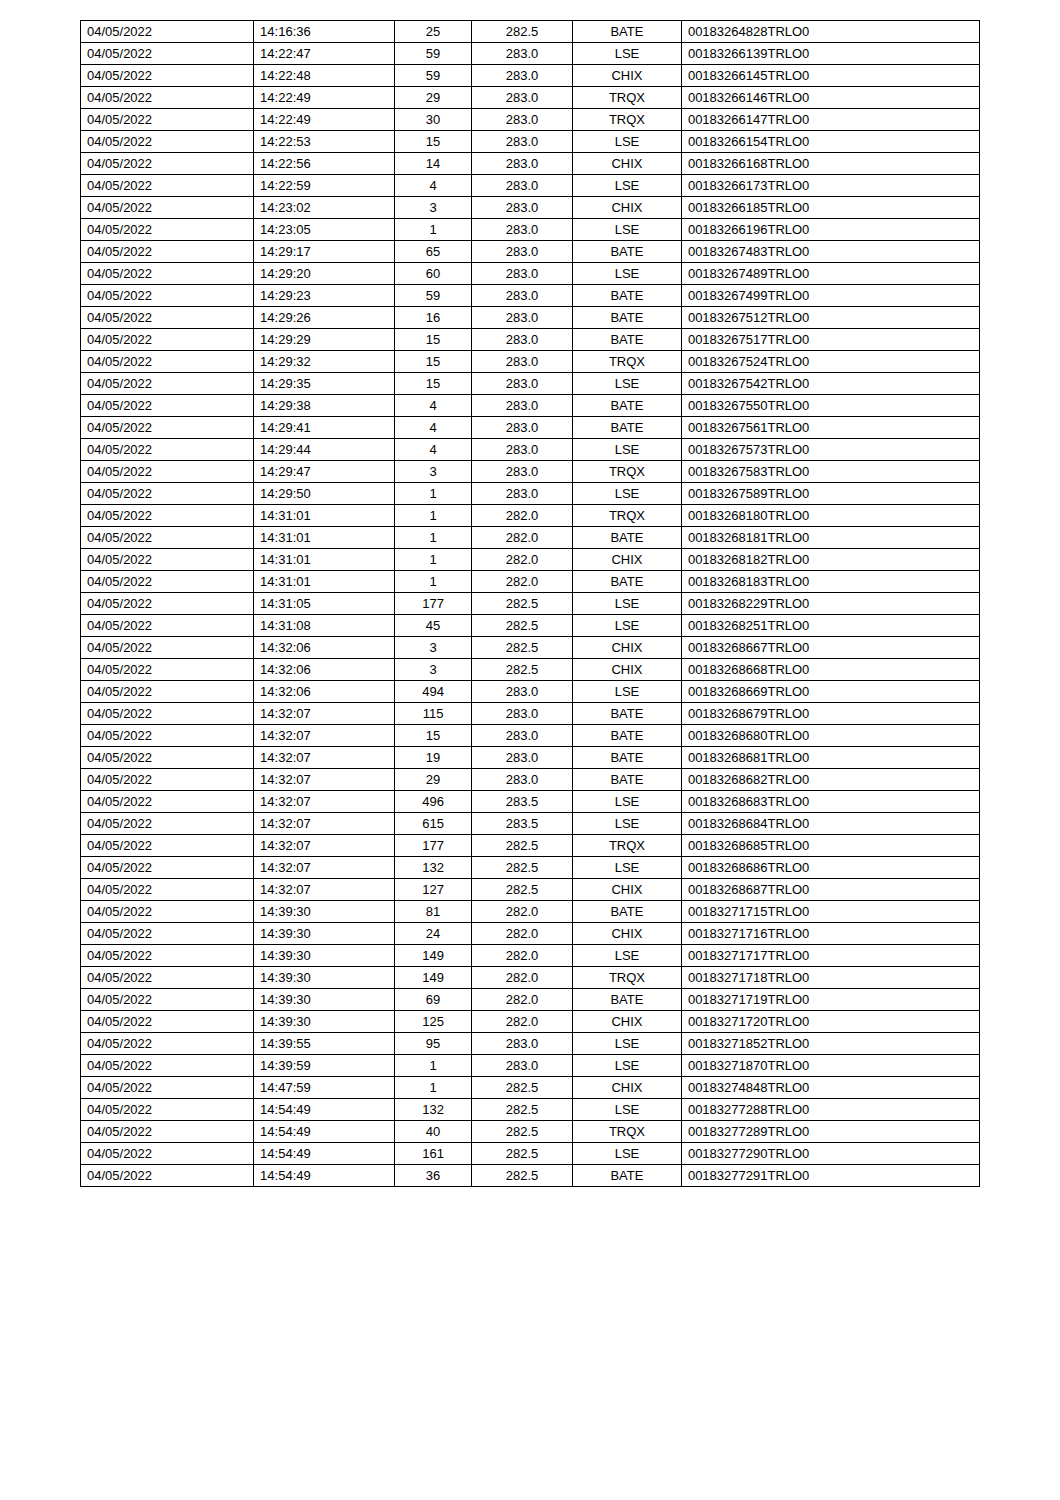| 04/05/2022 | 14:16:36 | 25 | 282.5 | BATE | 00183264828TRLO0 |
| 04/05/2022 | 14:22:47 | 59 | 283.0 | LSE | 00183266139TRLO0 |
| 04/05/2022 | 14:22:48 | 59 | 283.0 | CHIX | 00183266145TRLO0 |
| 04/05/2022 | 14:22:49 | 29 | 283.0 | TRQX | 00183266146TRLO0 |
| 04/05/2022 | 14:22:49 | 30 | 283.0 | TRQX | 00183266147TRLO0 |
| 04/05/2022 | 14:22:53 | 15 | 283.0 | LSE | 00183266154TRLO0 |
| 04/05/2022 | 14:22:56 | 14 | 283.0 | CHIX | 00183266168TRLO0 |
| 04/05/2022 | 14:22:59 | 4 | 283.0 | LSE | 00183266173TRLO0 |
| 04/05/2022 | 14:23:02 | 3 | 283.0 | CHIX | 00183266185TRLO0 |
| 04/05/2022 | 14:23:05 | 1 | 283.0 | LSE | 00183266196TRLO0 |
| 04/05/2022 | 14:29:17 | 65 | 283.0 | BATE | 00183267483TRLO0 |
| 04/05/2022 | 14:29:20 | 60 | 283.0 | LSE | 00183267489TRLO0 |
| 04/05/2022 | 14:29:23 | 59 | 283.0 | BATE | 00183267499TRLO0 |
| 04/05/2022 | 14:29:26 | 16 | 283.0 | BATE | 00183267512TRLO0 |
| 04/05/2022 | 14:29:29 | 15 | 283.0 | BATE | 00183267517TRLO0 |
| 04/05/2022 | 14:29:32 | 15 | 283.0 | TRQX | 00183267524TRLO0 |
| 04/05/2022 | 14:29:35 | 15 | 283.0 | LSE | 00183267542TRLO0 |
| 04/05/2022 | 14:29:38 | 4 | 283.0 | BATE | 00183267550TRLO0 |
| 04/05/2022 | 14:29:41 | 4 | 283.0 | BATE | 00183267561TRLO0 |
| 04/05/2022 | 14:29:44 | 4 | 283.0 | LSE | 00183267573TRLO0 |
| 04/05/2022 | 14:29:47 | 3 | 283.0 | TRQX | 00183267583TRLO0 |
| 04/05/2022 | 14:29:50 | 1 | 283.0 | LSE | 00183267589TRLO0 |
| 04/05/2022 | 14:31:01 | 1 | 282.0 | TRQX | 00183268180TRLO0 |
| 04/05/2022 | 14:31:01 | 1 | 282.0 | BATE | 00183268181TRLO0 |
| 04/05/2022 | 14:31:01 | 1 | 282.0 | CHIX | 00183268182TRLO0 |
| 04/05/2022 | 14:31:01 | 1 | 282.0 | BATE | 00183268183TRLO0 |
| 04/05/2022 | 14:31:05 | 177 | 282.5 | LSE | 00183268229TRLO0 |
| 04/05/2022 | 14:31:08 | 45 | 282.5 | LSE | 00183268251TRLO0 |
| 04/05/2022 | 14:32:06 | 3 | 282.5 | CHIX | 00183268667TRLO0 |
| 04/05/2022 | 14:32:06 | 3 | 282.5 | CHIX | 00183268668TRLO0 |
| 04/05/2022 | 14:32:06 | 494 | 283.0 | LSE | 00183268669TRLO0 |
| 04/05/2022 | 14:32:07 | 115 | 283.0 | BATE | 00183268679TRLO0 |
| 04/05/2022 | 14:32:07 | 15 | 283.0 | BATE | 00183268680TRLO0 |
| 04/05/2022 | 14:32:07 | 19 | 283.0 | BATE | 00183268681TRLO0 |
| 04/05/2022 | 14:32:07 | 29 | 283.0 | BATE | 00183268682TRLO0 |
| 04/05/2022 | 14:32:07 | 496 | 283.5 | LSE | 00183268683TRLO0 |
| 04/05/2022 | 14:32:07 | 615 | 283.5 | LSE | 00183268684TRLO0 |
| 04/05/2022 | 14:32:07 | 177 | 282.5 | TRQX | 00183268685TRLO0 |
| 04/05/2022 | 14:32:07 | 132 | 282.5 | LSE | 00183268686TRLO0 |
| 04/05/2022 | 14:32:07 | 127 | 282.5 | CHIX | 00183268687TRLO0 |
| 04/05/2022 | 14:39:30 | 81 | 282.0 | BATE | 00183271715TRLO0 |
| 04/05/2022 | 14:39:30 | 24 | 282.0 | CHIX | 00183271716TRLO0 |
| 04/05/2022 | 14:39:30 | 149 | 282.0 | LSE | 00183271717TRLO0 |
| 04/05/2022 | 14:39:30 | 149 | 282.0 | TRQX | 00183271718TRLO0 |
| 04/05/2022 | 14:39:30 | 69 | 282.0 | BATE | 00183271719TRLO0 |
| 04/05/2022 | 14:39:30 | 125 | 282.0 | CHIX | 00183271720TRLO0 |
| 04/05/2022 | 14:39:55 | 95 | 283.0 | LSE | 00183271852TRLO0 |
| 04/05/2022 | 14:39:59 | 1 | 283.0 | LSE | 00183271870TRLO0 |
| 04/05/2022 | 14:47:59 | 1 | 282.5 | CHIX | 00183274848TRLO0 |
| 04/05/2022 | 14:54:49 | 132 | 282.5 | LSE | 00183277288TRLO0 |
| 04/05/2022 | 14:54:49 | 40 | 282.5 | TRQX | 00183277289TRLO0 |
| 04/05/2022 | 14:54:49 | 161 | 282.5 | LSE | 00183277290TRLO0 |
| 04/05/2022 | 14:54:49 | 36 | 282.5 | BATE | 00183277291TRLO0 |